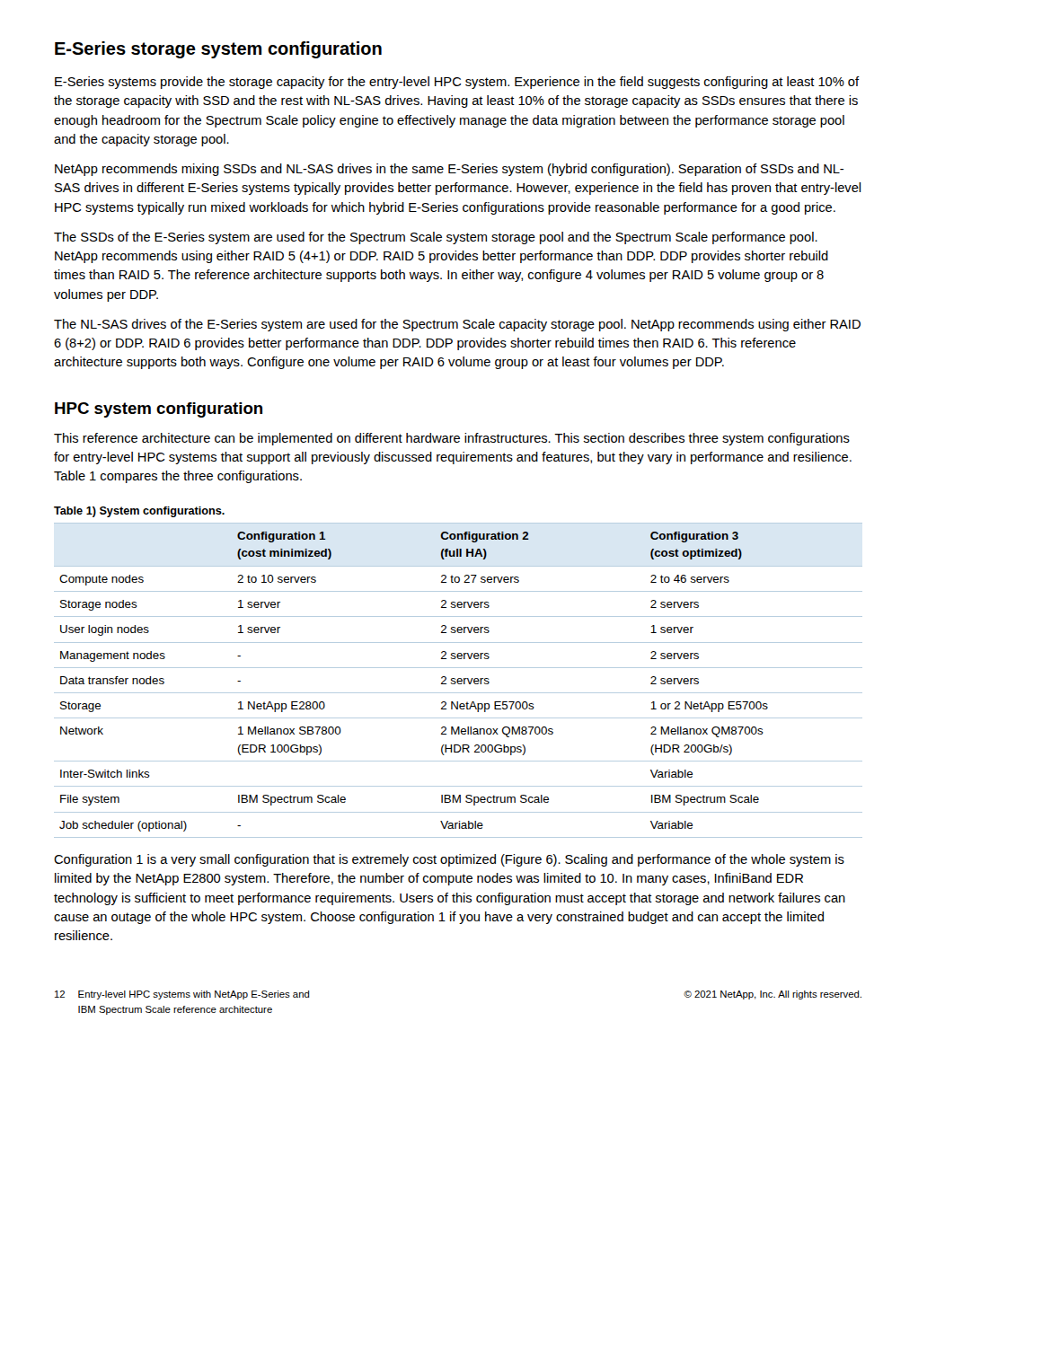E-Series storage system configuration
E-Series systems provide the storage capacity for the entry-level HPC system. Experience in the field suggests configuring at least 10% of the storage capacity with SSD and the rest with NL-SAS drives. Having at least 10% of the storage capacity as SSDs ensures that there is enough headroom for the Spectrum Scale policy engine to effectively manage the data migration between the performance storage pool and the capacity storage pool.
NetApp recommends mixing SSDs and NL-SAS drives in the same E-Series system (hybrid configuration). Separation of SSDs and NL-SAS drives in different E-Series systems typically provides better performance. However, experience in the field has proven that entry-level HPC systems typically run mixed workloads for which hybrid E-Series configurations provide reasonable performance for a good price.
The SSDs of the E-Series system are used for the Spectrum Scale system storage pool and the Spectrum Scale performance pool. NetApp recommends using either RAID 5 (4+1) or DDP. RAID 5 provides better performance than DDP. DDP provides shorter rebuild times than RAID 5. The reference architecture supports both ways. In either way, configure 4 volumes per RAID 5 volume group or 8 volumes per DDP.
The NL-SAS drives of the E-Series system are used for the Spectrum Scale capacity storage pool. NetApp recommends using either RAID 6 (8+2) or DDP. RAID 6 provides better performance than DDP. DDP provides shorter rebuild times then RAID 6. This reference architecture supports both ways. Configure one volume per RAID 6 volume group or at least four volumes per DDP.
HPC system configuration
This reference architecture can be implemented on different hardware infrastructures. This section describes three system configurations for entry-level HPC systems that support all previously discussed requirements and features, but they vary in performance and resilience. Table 1 compares the three configurations.
Table 1) System configurations.
| | Configuration 1 (cost minimized) | Configuration 2 (full HA) | Configuration 3 (cost optimized) |
| --- | --- | --- | --- |
| Compute nodes | 2 to 10 servers | 2 to 27 servers | 2 to 46 servers |
| Storage nodes | 1 server | 2 servers | 2 servers |
| User login nodes | 1 server | 2 servers | 1 server |
| Management nodes | - | 2 servers | 2 servers |
| Data transfer nodes | - | 2 servers | 2 servers |
| Storage | 1 NetApp E2800 | 2 NetApp E5700s | 1 or 2 NetApp E5700s |
| Network | 1 Mellanox SB7800 (EDR 100Gbps) | 2 Mellanox QM8700s (HDR 200Gbps) | 2 Mellanox QM8700s (HDR 200Gb/s) |
| Inter-Switch links | | | Variable |
| File system | IBM Spectrum Scale | IBM Spectrum Scale | IBM Spectrum Scale |
| Job scheduler (optional) | - | Variable | Variable |
Configuration 1 is a very small configuration that is extremely cost optimized (Figure 6). Scaling and performance of the whole system is limited by the NetApp E2800 system. Therefore, the number of compute nodes was limited to 10. In many cases, InfiniBand EDR technology is sufficient to meet performance requirements. Users of this configuration must accept that storage and network failures can cause an outage of the whole HPC system. Choose configuration 1 if you have a very constrained budget and can accept the limited resilience.
12 Entry-level HPC systems with NetApp E-Series and
IBM Spectrum Scale reference architecture
© 2021 NetApp, Inc. All rights reserved.